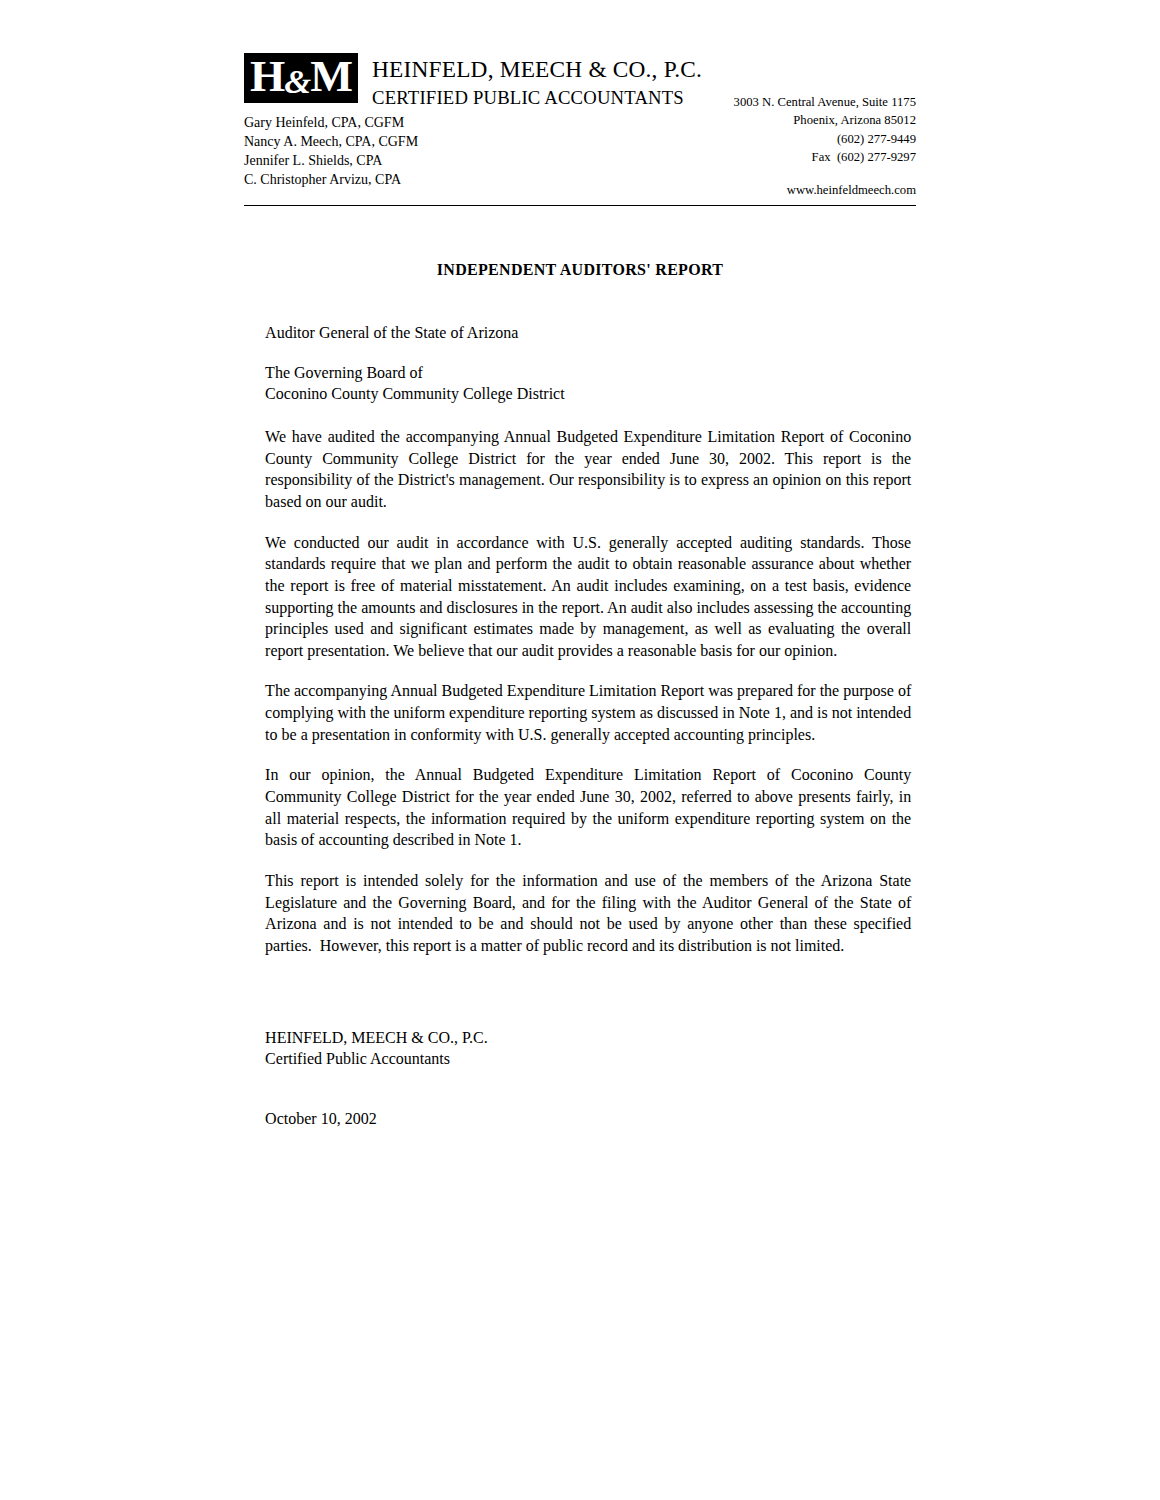H&M HEINFELD, MEECH & CO., P.C.
CERTIFIED PUBLIC ACCOUNTANTS
Gary Heinfeld, CPA, CGFM
Nancy A. Meech, CPA, CGFM
Jennifer L. Shields, CPA
C. Christopher Arvizu, CPA
3003 N. Central Avenue, Suite 1175
Phoenix, Arizona 85012
(602) 277-9449
Fax (602) 277-9297
www.heinfeldmeech.com
INDEPENDENT AUDITORS' REPORT
Auditor General of the State of Arizona
The Governing Board of
Coconino County Community College District
We have audited the accompanying Annual Budgeted Expenditure Limitation Report of Coconino County Community College District for the year ended June 30, 2002. This report is the responsibility of the District's management. Our responsibility is to express an opinion on this report based on our audit.
We conducted our audit in accordance with U.S. generally accepted auditing standards. Those standards require that we plan and perform the audit to obtain reasonable assurance about whether the report is free of material misstatement. An audit includes examining, on a test basis, evidence supporting the amounts and disclosures in the report. An audit also includes assessing the accounting principles used and significant estimates made by management, as well as evaluating the overall report presentation. We believe that our audit provides a reasonable basis for our opinion.
The accompanying Annual Budgeted Expenditure Limitation Report was prepared for the purpose of complying with the uniform expenditure reporting system as discussed in Note 1, and is not intended to be a presentation in conformity with U.S. generally accepted accounting principles.
In our opinion, the Annual Budgeted Expenditure Limitation Report of Coconino County Community College District for the year ended June 30, 2002, referred to above presents fairly, in all material respects, the information required by the uniform expenditure reporting system on the basis of accounting described in Note 1.
This report is intended solely for the information and use of the members of the Arizona State Legislature and the Governing Board, and for the filing with the Auditor General of the State of Arizona and is not intended to be and should not be used by anyone other than these specified parties. However, this report is a matter of public record and its distribution is not limited.
HEINFELD, MEECH & CO., P.C.
Certified Public Accountants
October 10, 2002